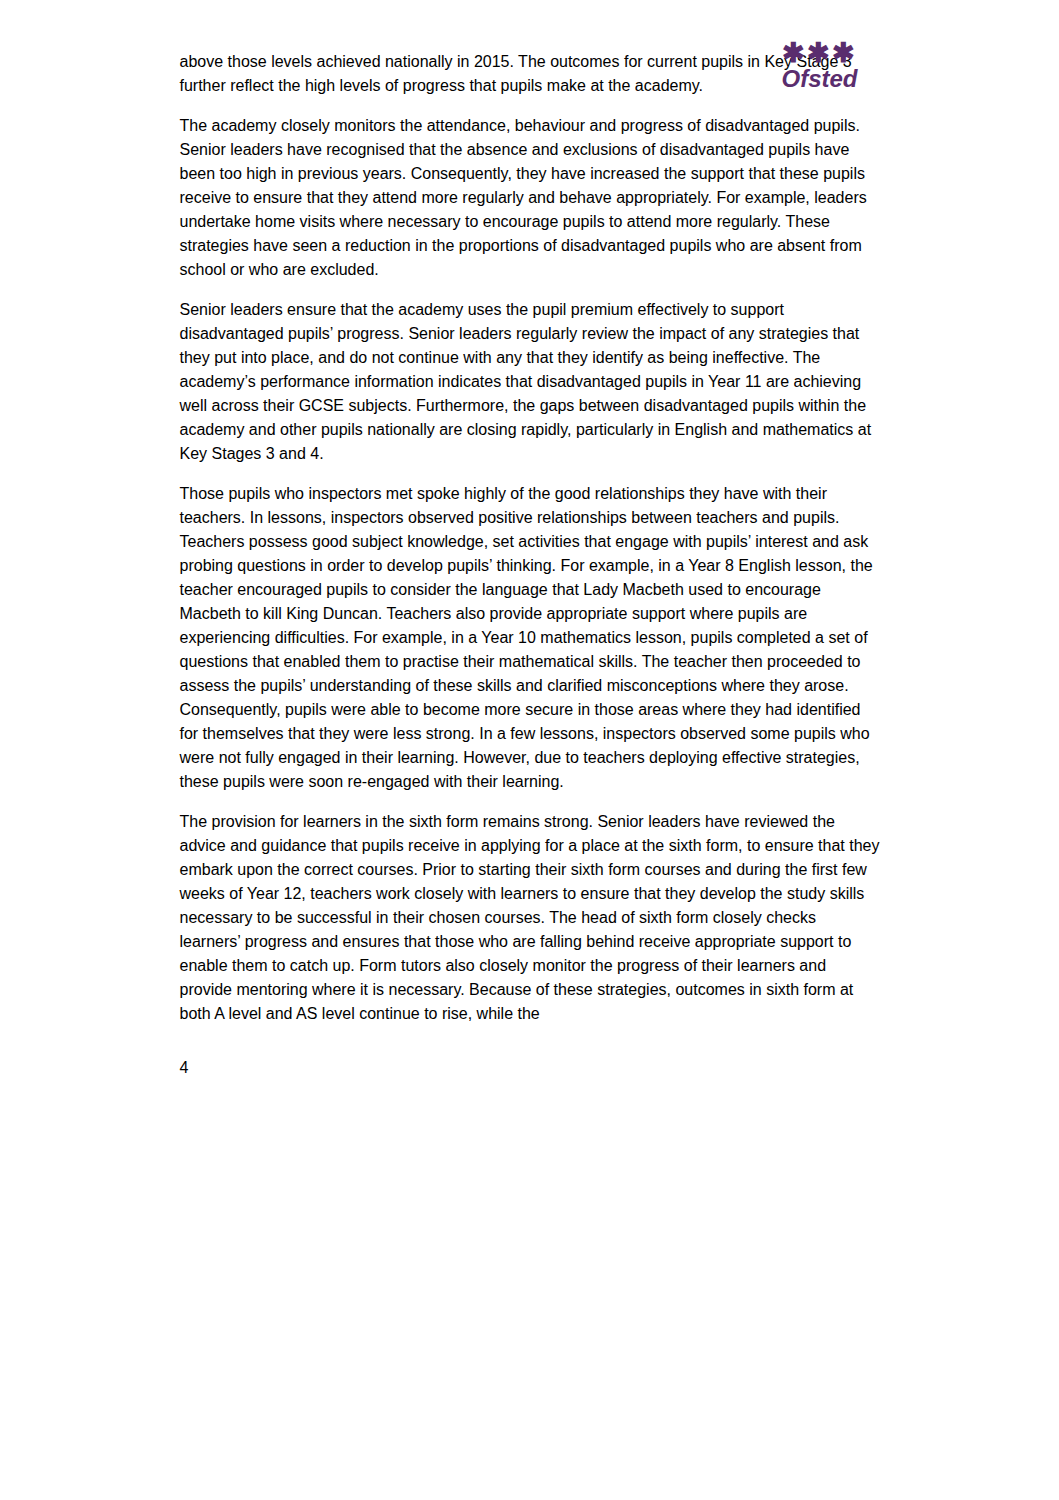✱✱✱
Ofsted
above those levels achieved nationally in 2015. The outcomes for current pupils in Key Stage 3 further reflect the high levels of progress that pupils make at the academy.
The academy closely monitors the attendance, behaviour and progress of disadvantaged pupils. Senior leaders have recognised that the absence and exclusions of disadvantaged pupils have been too high in previous years. Consequently, they have increased the support that these pupils receive to ensure that they attend more regularly and behave appropriately. For example, leaders undertake home visits where necessary to encourage pupils to attend more regularly. These strategies have seen a reduction in the proportions of disadvantaged pupils who are absent from school or who are excluded.
Senior leaders ensure that the academy uses the pupil premium effectively to support disadvantaged pupils’ progress. Senior leaders regularly review the impact of any strategies that they put into place, and do not continue with any that they identify as being ineffective. The academy’s performance information indicates that disadvantaged pupils in Year 11 are achieving well across their GCSE subjects. Furthermore, the gaps between disadvantaged pupils within the academy and other pupils nationally are closing rapidly, particularly in English and mathematics at Key Stages 3 and 4.
Those pupils who inspectors met spoke highly of the good relationships they have with their teachers. In lessons, inspectors observed positive relationships between teachers and pupils. Teachers possess good subject knowledge, set activities that engage with pupils’ interest and ask probing questions in order to develop pupils’ thinking. For example, in a Year 8 English lesson, the teacher encouraged pupils to consider the language that Lady Macbeth used to encourage Macbeth to kill King Duncan. Teachers also provide appropriate support where pupils are experiencing difficulties. For example, in a Year 10 mathematics lesson, pupils completed a set of questions that enabled them to practise their mathematical skills. The teacher then proceeded to assess the pupils’ understanding of these skills and clarified misconceptions where they arose. Consequently, pupils were able to become more secure in those areas where they had identified for themselves that they were less strong. In a few lessons, inspectors observed some pupils who were not fully engaged in their learning. However, due to teachers deploying effective strategies, these pupils were soon re-engaged with their learning.
The provision for learners in the sixth form remains strong. Senior leaders have reviewed the advice and guidance that pupils receive in applying for a place at the sixth form, to ensure that they embark upon the correct courses. Prior to starting their sixth form courses and during the first few weeks of Year 12, teachers work closely with learners to ensure that they develop the study skills necessary to be successful in their chosen courses. The head of sixth form closely checks learners’ progress and ensures that those who are falling behind receive appropriate support to enable them to catch up. Form tutors also closely monitor the progress of their learners and provide mentoring where it is necessary. Because of these strategies, outcomes in sixth form at both A level and AS level continue to rise, while the
4